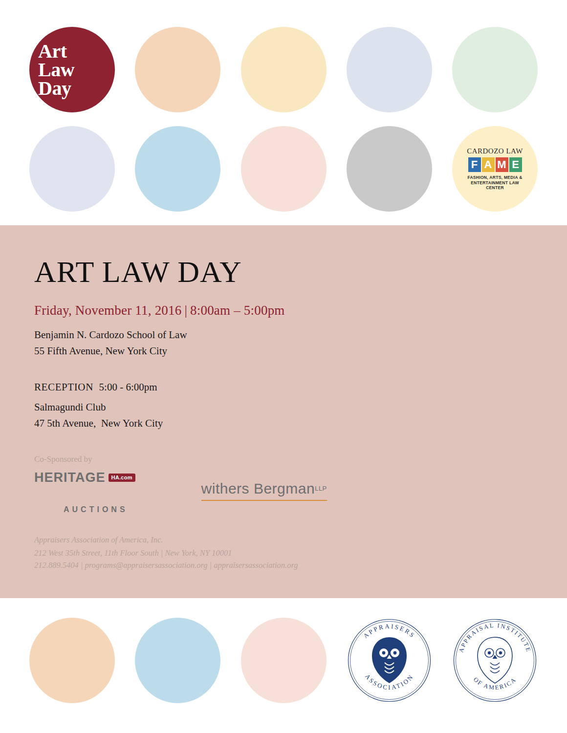Art
Law
Day
CARDOZO LAW
FAME
FASHION, ARTS, MEDIA &
ENTERTAINMENT LAW CENTER
ART LAW DAY
Friday, November 11, 2016|8:00am – 5:00pm
Benjamin N. Cardozo School of Law
55 Fifth Avenue, New York City
RECEPTION 5:00 - 6:00pm
Salmagundi Club
47 5th Avenue, New York City
Co-Sponsored by
HERITAGE HA.com
AUCTIONS
withers Bergman LLP
Appraisers Association of America, Inc. 212 West 35th Street, 11th Floor South | New York, NY 10001
212.889.5404 | programs@appraisersassociation.org | appraisersassociation.org
APPRAISERS ASSOCIATION
APPRAISAL INSTITUTE OF AMERICA